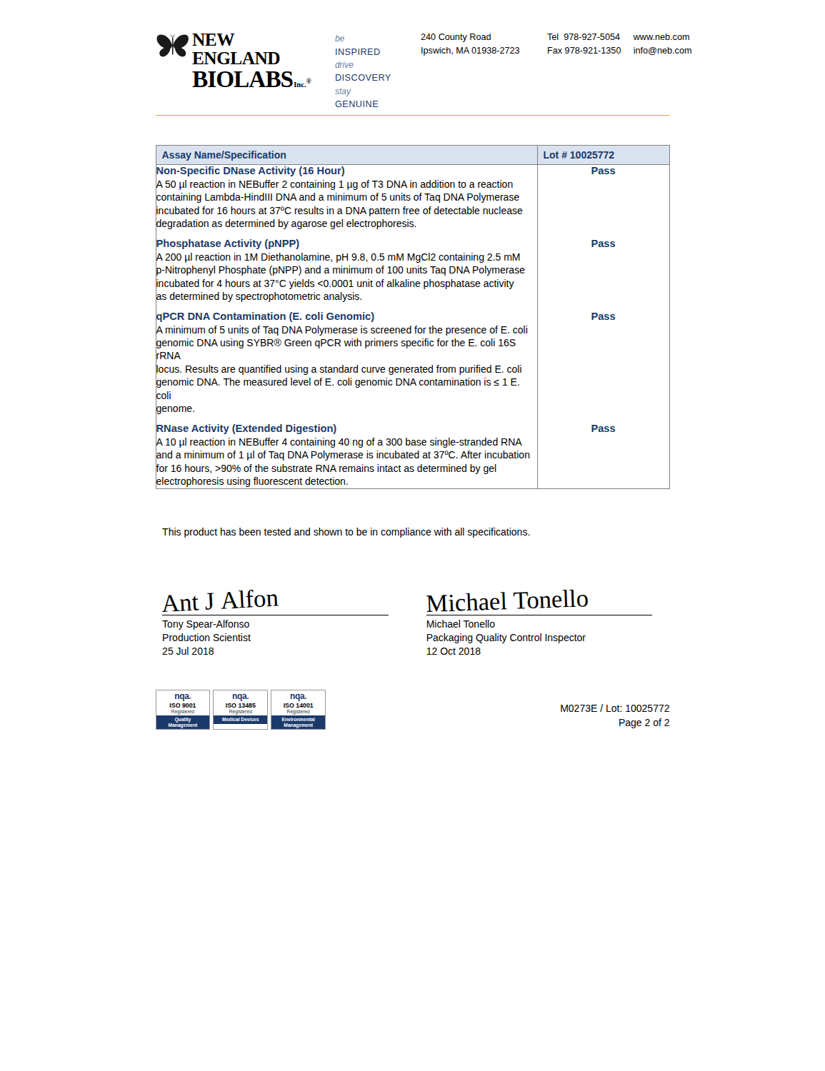NEW ENGLAND
BIOLABS Inc.®
be INSPIRED
drive DISCOVERY
stay GENUINE
240 County Road
Ipswich, MA 01938-2723
Tel 978-927-5054
Fax 978-921-1350
www.neb.com
info@neb.com
| Assay Name/Specification | Lot # 10025772 |
| --- | --- |
| Non-Specific DNase Activity (16 Hour) A 50 µl reaction in NEBuffer 2 containing 1 µg of T3 DNA in addition to a reaction containing Lambda-HindIII DNA and a minimum of 5 units of Taq DNA Polymerase incubated for 16 hours at 37ºC results in a DNA pattern free of detectable nuclease degradation as determined by agarose gel electrophoresis. | Pass |
| Phosphatase Activity (pNPP) A 200 µl reaction in 1M Diethanolamine, pH 9.8, 0.5 mM MgCl2 containing 2.5 mM p-Nitrophenyl Phosphate (pNPP) and a minimum of 100 units Taq DNA Polymerase incubated for 4 hours at 37°C yields <0.0001 unit of alkaline phosphatase activity as determined by spectrophotometric analysis. | Pass |
| qPCR DNA Contamination (E. coli Genomic) A minimum of 5 units of Taq DNA Polymerase is screened for the presence of E. coli genomic DNA using SYBR® Green qPCR with primers specific for the E. coli 16S rRNA locus. Results are quantified using a standard curve generated from purified E. coli genomic DNA. The measured level of E. coli genomic DNA contamination is ≤ 1 E. coli genome. | Pass |
| RNase Activity (Extended Digestion) A 10 µl reaction in NEBuffer 4 containing 40 ng of a 300 base single-stranded RNA and a minimum of 1 µl of Taq DNA Polymerase is incubated at 37ºC. After incubation for 16 hours, >90% of the substrate RNA remains intact as determined by gel electrophoresis using fluorescent detection. | Pass |
This product has been tested and shown to be in compliance with all specifications.
Ant J Alfon
Tony Spear-Alfonso
Production Scientist
25 Jul 2018
Michael Tonello
Michael Tonello
Packaging Quality Control Inspector
12 Oct 2018
nqa.
ISO 9001
Registered
Quality
Management
nqa.
ISO 13485
Registered
Medical Devices
nqa.
ISO 14001
Registered
Environmental
Management
M0273E / Lot: 10025772
Page 2 of 2